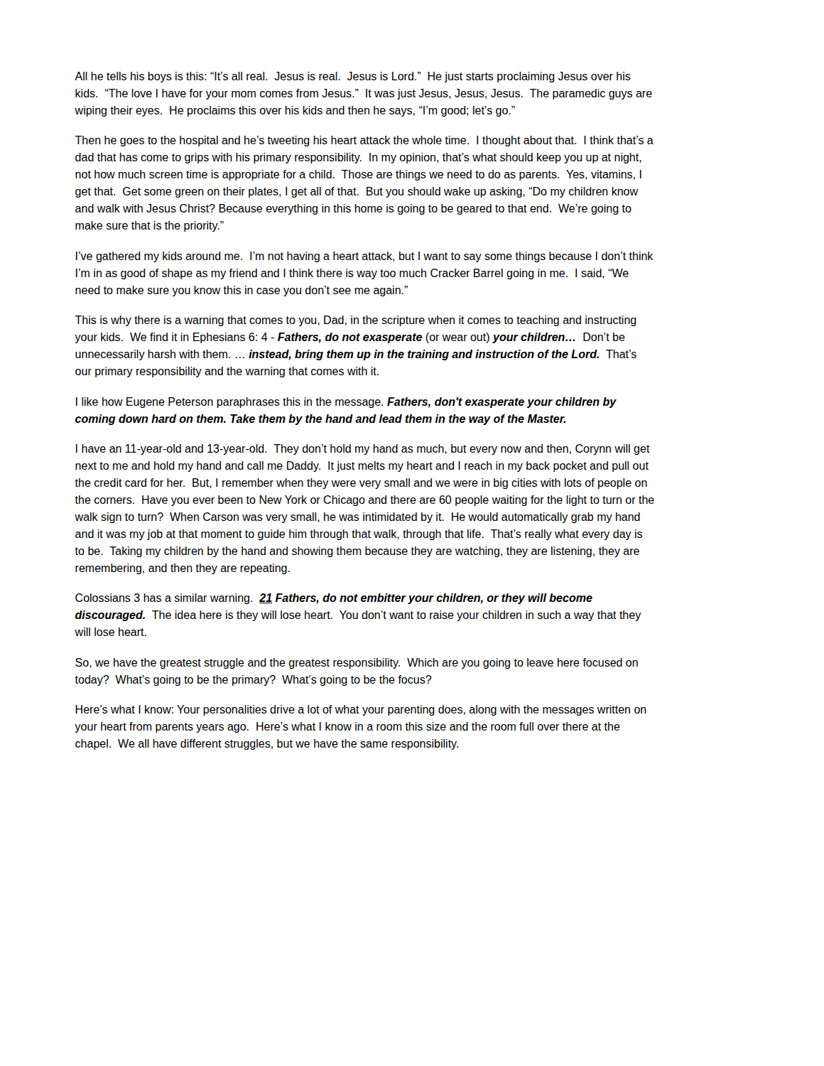All he tells his boys is this: “It’s all real. Jesus is real. Jesus is Lord.” He just starts proclaiming Jesus over his kids. “The love I have for your mom comes from Jesus.” It was just Jesus, Jesus, Jesus. The paramedic guys are wiping their eyes. He proclaims this over his kids and then he says, “I’m good; let’s go.”
Then he goes to the hospital and he’s tweeting his heart attack the whole time. I thought about that. I think that’s a dad that has come to grips with his primary responsibility. In my opinion, that’s what should keep you up at night, not how much screen time is appropriate for a child. Those are things we need to do as parents. Yes, vitamins, I get that. Get some green on their plates, I get all of that. But you should wake up asking, “Do my children know and walk with Jesus Christ? Because everything in this home is going to be geared to that end. We’re going to make sure that is the priority.”
I’ve gathered my kids around me. I’m not having a heart attack, but I want to say some things because I don’t think I’m in as good of shape as my friend and I think there is way too much Cracker Barrel going in me. I said, “We need to make sure you know this in case you don’t see me again.”
This is why there is a warning that comes to you, Dad, in the scripture when it comes to teaching and instructing your kids. We find it in Ephesians 6: 4 - Fathers, do not exasperate (or wear out) your children… Don’t be unnecessarily harsh with them. … instead, bring them up in the training and instruction of the Lord. That’s our primary responsibility and the warning that comes with it.
I like how Eugene Peterson paraphrases this in the message. Fathers, don't exasperate your children by coming down hard on them. Take them by the hand and lead them in the way of the Master.
I have an 11-year-old and 13-year-old. They don’t hold my hand as much, but every now and then, Corynn will get next to me and hold my hand and call me Daddy. It just melts my heart and I reach in my back pocket and pull out the credit card for her. But, I remember when they were very small and we were in big cities with lots of people on the corners. Have you ever been to New York or Chicago and there are 60 people waiting for the light to turn or the walk sign to turn? When Carson was very small, he was intimidated by it. He would automatically grab my hand and it was my job at that moment to guide him through that walk, through that life. That’s really what every day is to be. Taking my children by the hand and showing them because they are watching, they are listening, they are remembering, and then they are repeating.
Colossians 3 has a similar warning. 21 Fathers, do not embitter your children, or they will become discouraged. The idea here is they will lose heart. You don’t want to raise your children in such a way that they will lose heart.
So, we have the greatest struggle and the greatest responsibility. Which are you going to leave here focused on today? What’s going to be the primary? What’s going to be the focus?
Here’s what I know: Your personalities drive a lot of what your parenting does, along with the messages written on your heart from parents years ago. Here’s what I know in a room this size and the room full over there at the chapel. We all have different struggles, but we have the same responsibility.